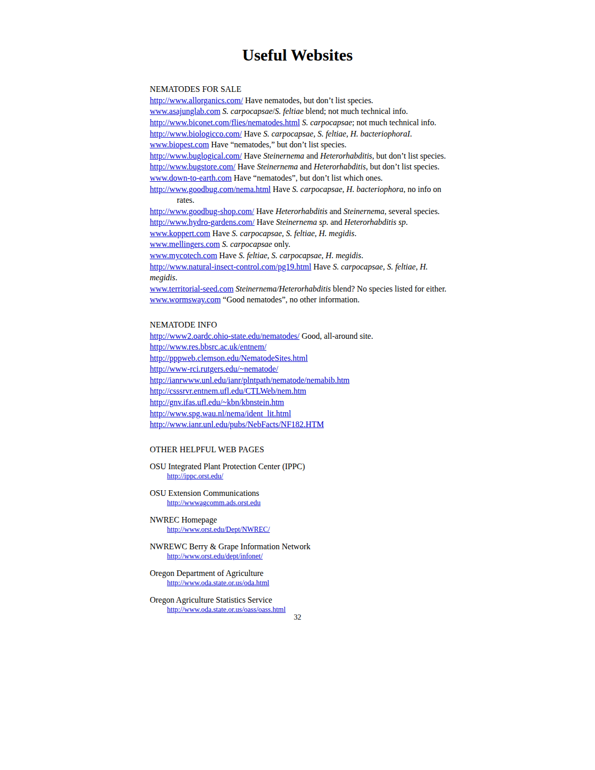Useful Websites
NEMATODES FOR SALE
http://www.allorganics.com/ Have nematodes, but don’t list species.
www.asajunglab.com S. carpocapsae/S. feltiae blend; not much technical info.
http://www.biconet.com/flies/nematodes.html S. carpocapsae; not much technical info.
http://www.biologicco.com/ Have S. carpocapsae, S. feltiae, H. bacteriophoraI.
www.biopest.com Have “nematodes,” but don’t list species.
http://www.buglogical.com/ Have Steinernema and Heterorhabditis, but don’t list species.
http://www.bugstore.com/ Have Steinernema and Heterorhabditis, but don’t list species.
www.down-to-earth.com Have “nematodes”, but don’t list which ones.
http://www.goodbug.com/nema.html Have S. carpocapsae, H. bacteriophora, no info on rates.
http://www.goodbug-shop.com/ Have Heterorhabditis and Steinernema, several species.
http://www.hydro-gardens.com/ Have Steinernema sp. and Heterorhabditis sp.
www.koppert.com Have S. carpocapsae, S. feltiae, H. megidis.
www.mellingers.com S. carpocapsae only.
www.mycotech.com Have S. feltiae, S. carpocapsae, H. megidis.
http://www.natural-insect-control.com/pg19.html Have S. carpocapsae, S. feltiae, H. megidis.
www.territorial-seed.com Steinernema/Heterorhabditis blend? No species listed for either.
www.wormsway.com “Good nematodes”, no other information.
NEMATODE INFO
http://www2.oardc.ohio-state.edu/nematodes/ Good, all-around site.
http://www.res.bbsrc.ac.uk/entnem/
http://pppweb.clemson.edu/NematodeSites.html
http://www-rci.rutgers.edu/~nematode/
http://ianrwww.unl.edu/ianr/plntpath/nematode/nemabib.htm
http://csssrvr.entnem.ufl.edu/CTLWeb/nem.htm
http://gnv.ifas.ufl.edu/~kbn/kbnstein.htm
http://www.spg.wau.nl/nema/ident_lit.html
http://www.ianr.unl.edu/pubs/NebFacts/NF182.HTM
OTHER HELPFUL WEB PAGES
OSU Integrated Plant Protection Center (IPPC)
http://ippc.orst.edu/
OSU Extension Communications
http://wwwagcomm.ads.orst.edu
NWREC Homepage
http://www.orst.edu/Dept/NWREC/
NWREWC Berry & Grape Information Network
http://www.orst.edu/dept/infonet/
Oregon Department of Agriculture
http://www.oda.state.or.us/oda.html
Oregon Agriculture Statistics Service
http://www.oda.state.or.us/oass/oass.html
32